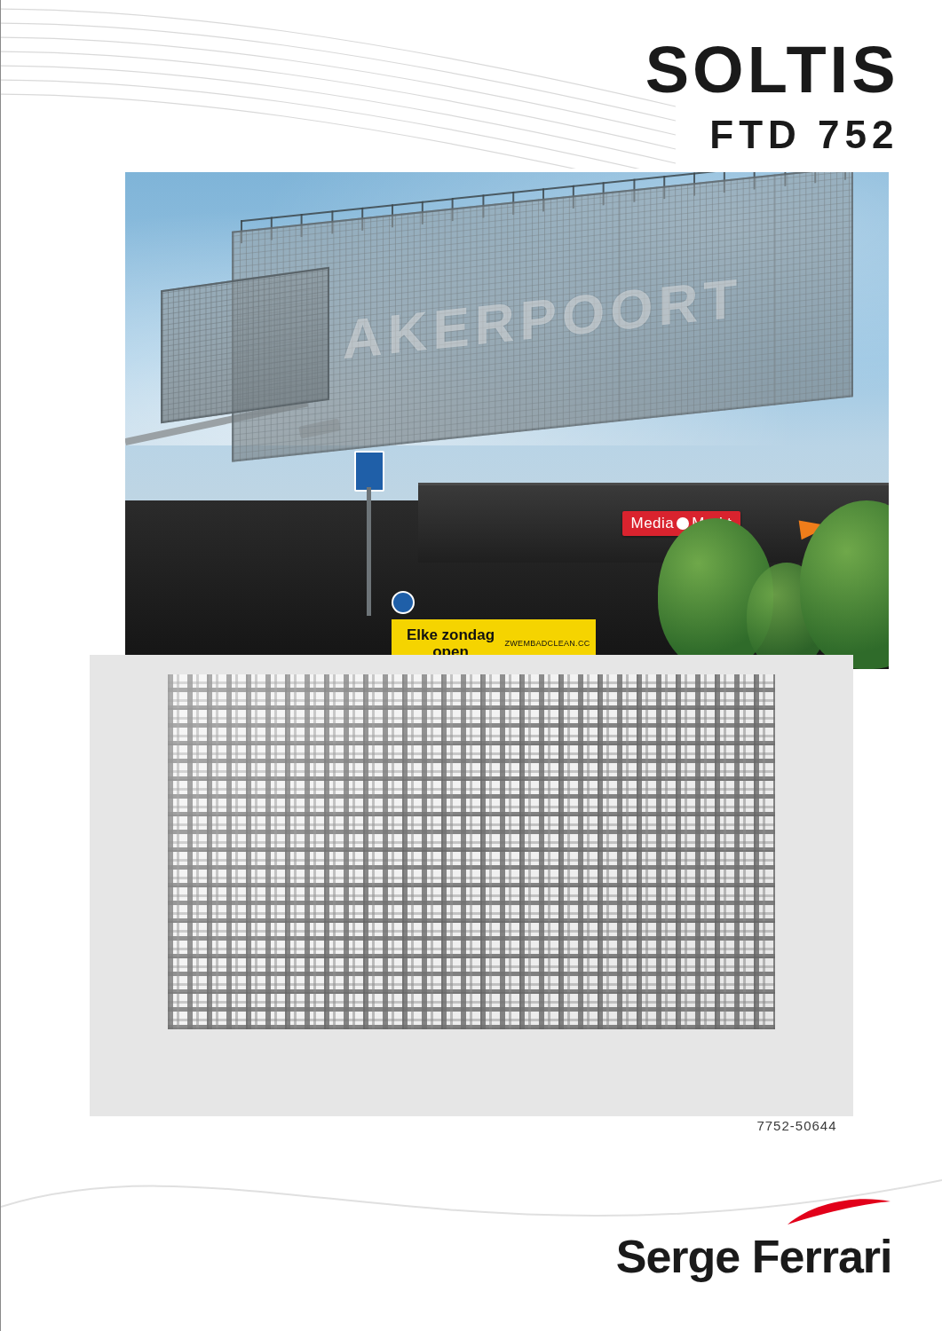SOLTIS FTD 752
Media Markt
Elke zondag open ZWEMBADCLEAN.CC
7752-50644
Serge Ferrari